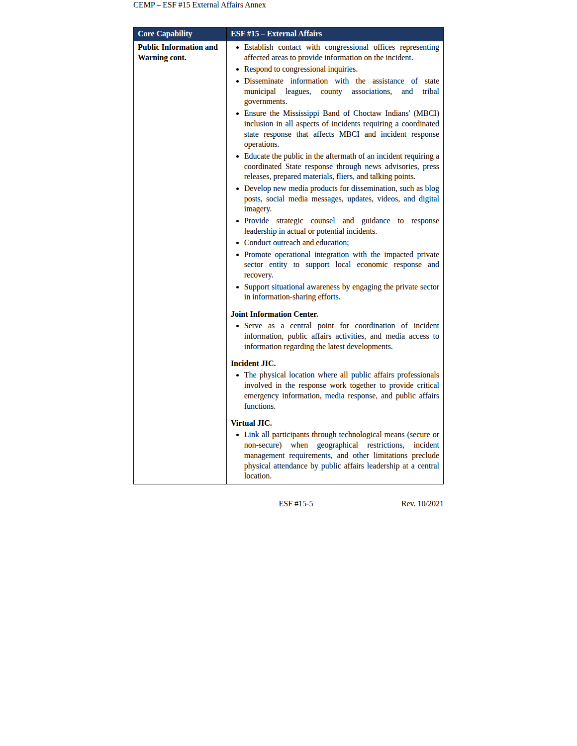CEMP – ESF #15 External Affairs Annex
| Core Capability | ESF #15 – External Affairs |
| --- | --- |
| Public Information and Warning cont. | Establish contact with congressional offices representing affected areas to provide information on the incident. Respond to congressional inquiries. Disseminate information with the assistance of state municipal leagues, county associations, and tribal governments. Ensure the Mississippi Band of Choctaw Indians' (MBCI) inclusion in all aspects of incidents requiring a coordinated state response that affects MBCI and incident response operations. Educate the public in the aftermath of an incident requiring a coordinated State response through news advisories, press releases, prepared materials, fliers, and talking points. Develop new media products for dissemination, such as blog posts, social media messages, updates, videos, and digital imagery. Provide strategic counsel and guidance to response leadership in actual or potential incidents. Conduct outreach and education; Promote operational integration with the impacted private sector entity to support local economic response and recovery. Support situational awareness by engaging the private sector in information-sharing efforts. Joint Information Center. Serve as a central point for coordination of incident information, public affairs activities, and media access to information regarding the latest developments. Incident JIC. The physical location where all public affairs professionals involved in the response work together to provide critical emergency information, media response, and public affairs functions. Virtual JIC. Link all participants through technological means (secure or non-secure) when geographical restrictions, incident management requirements, and other limitations preclude physical attendance by public affairs leadership at a central location. |
ESF #15-5
Rev. 10/2021